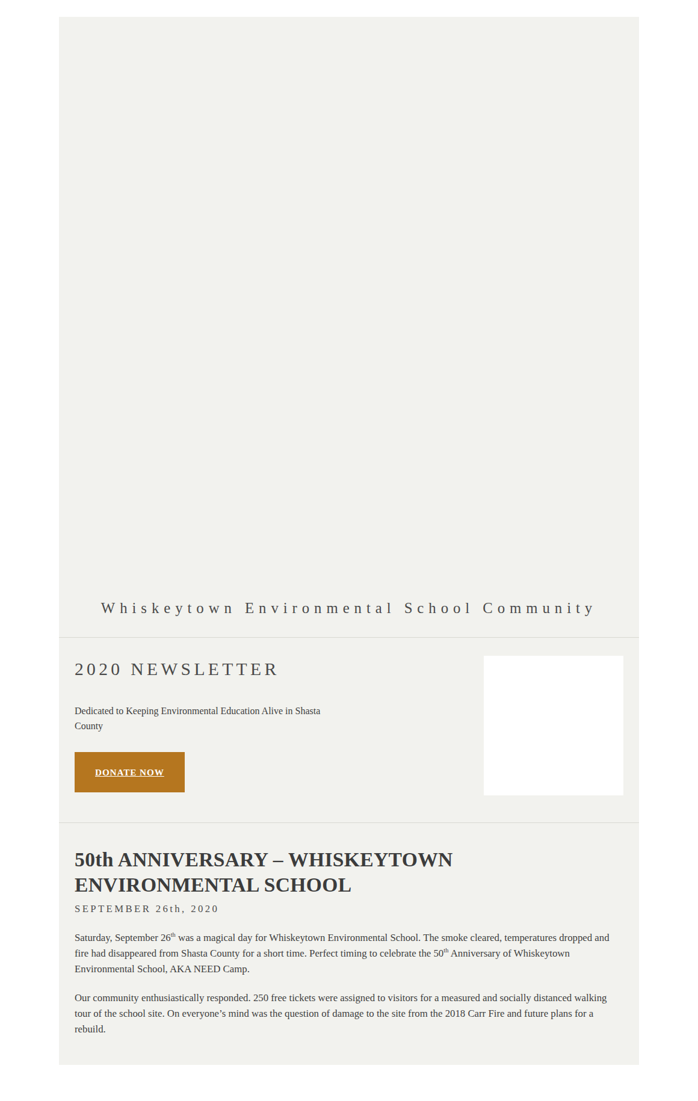Whiskeytown Environmental School Community
2020 NEWSLETTER
Dedicated to Keeping Environmental Education Alive in Shasta County
DONATE NOW
50th ANNIVERSARY – WHISKEYTOWN ENVIRONMENTAL SCHOOL
SEPTEMBER 26th, 2020
Saturday, September 26th was a magical day for Whiskeytown Environmental School. The smoke cleared, temperatures dropped and fire had disappeared from Shasta County for a short time. Perfect timing to celebrate the 50th Anniversary of Whiskeytown Environmental School, AKA NEED Camp.
Our community enthusiastically responded. 250 free tickets were assigned to visitors for a measured and socially distanced walking tour of the school site. On everyone’s mind was the question of damage to the site from the 2018 Carr Fire and future plans for a rebuild.